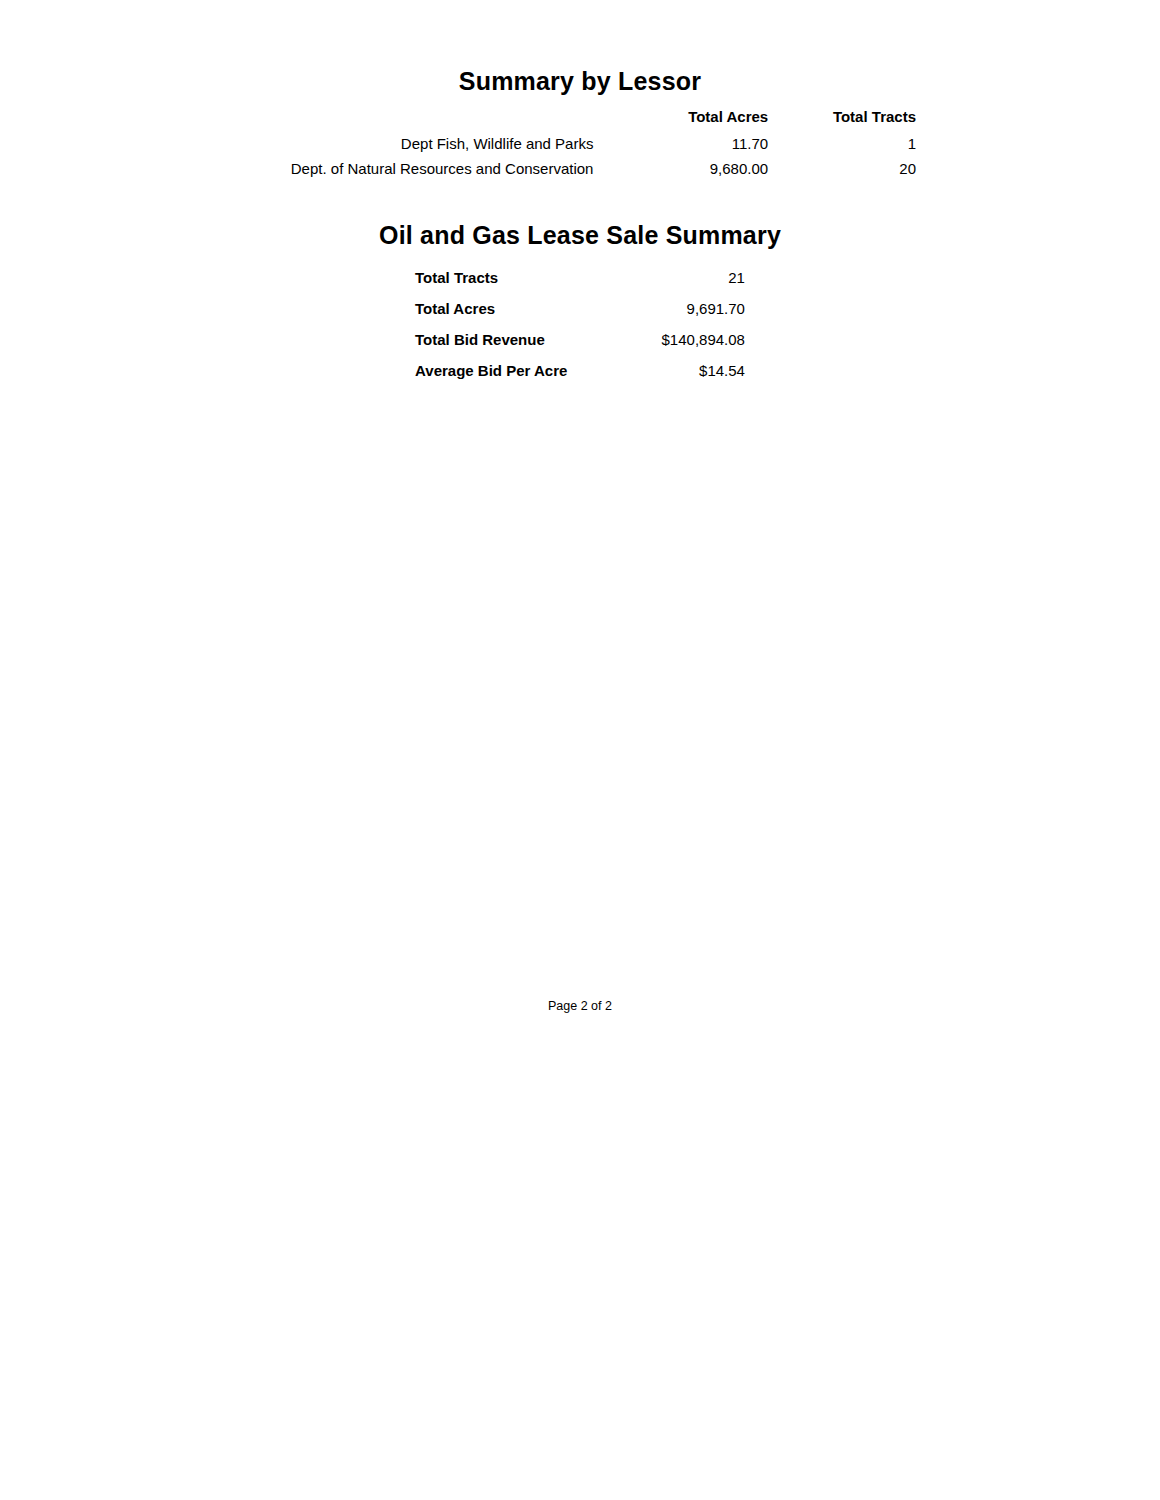Summary by Lessor
| | Total Acres | Total Tracts |
| --- | --- | --- |
| Dept Fish, Wildlife and Parks | 11.70 | 1 |
| Dept. of Natural Resources and Conservation | 9,680.00 | 20 |
Oil and Gas Lease Sale Summary
| Total Tracts | 21 |
| Total Acres | 9,691.70 |
| Total Bid Revenue | $140,894.08 |
| Average Bid Per Acre | $14.54 |
Page 2 of 2